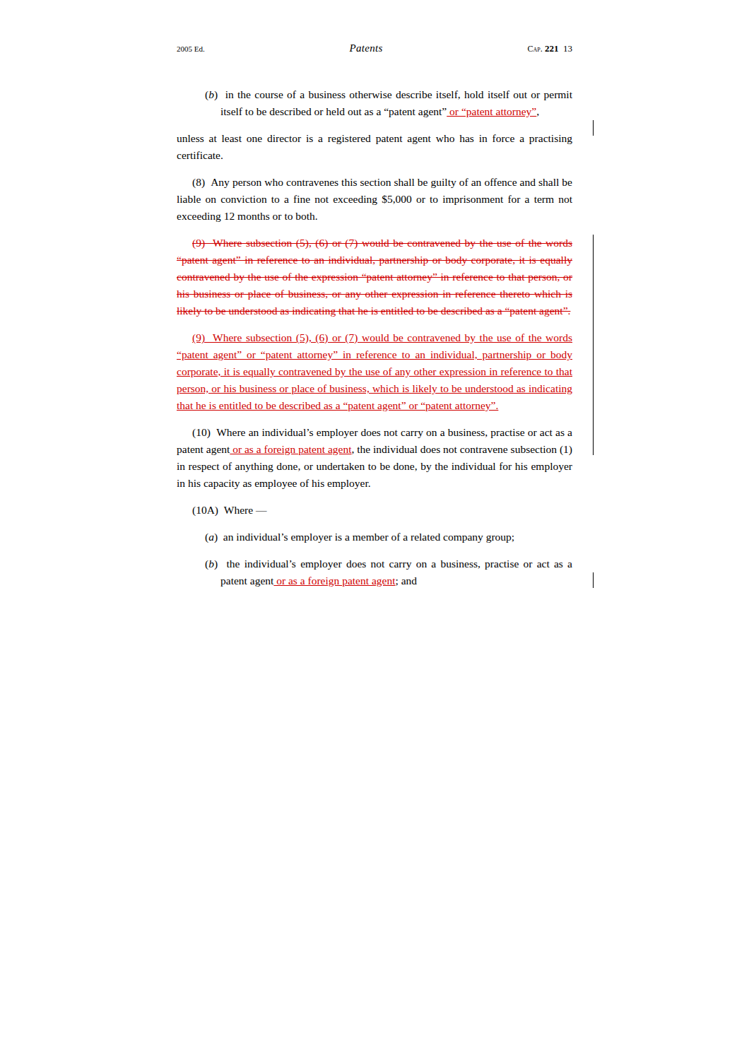2005 Ed.
Patents
Cap. 221 13
(b) in the course of a business otherwise describe itself, hold itself out or permit itself to be described or held out as a “patent agent” or “patent attorney”,
unless at least one director is a registered patent agent who has in force a practising certificate.
(8) Any person who contravenes this section shall be guilty of an offence and shall be liable on conviction to a fine not exceeding $5,000 or to imprisonment for a term not exceeding 12 months or to both.
(9) Where subsection (5), (6) or (7) would be contravened by the use of the words “patent agent” in reference to an individual, partnership or body corporate, it is equally contravened by the use of the expression “patent attorney” in reference to that person, or his business or place of business, or any other expression in reference thereto which is likely to be understood as indicating that he is entitled to be described as a “patent agent”.
(9) Where subsection (5), (6) or (7) would be contravened by the use of the words “patent agent” or “patent attorney” in reference to an individual, partnership or body corporate, it is equally contravened by the use of any other expression in reference to that person, or his business or place of business, which is likely to be understood as indicating that he is entitled to be described as a “patent agent” or “patent attorney”.
(10) Where an individual’s employer does not carry on a business, practise or act as a patent agent or as a foreign patent agent, the individual does not contravene subsection (1) in respect of anything done, or undertaken to be done, by the individual for his employer in his capacity as employee of his employer.
(10A) Where —
(a) an individual’s employer is a member of a related company group;
(b) the individual’s employer does not carry on a business, practise or act as a patent agent or as a foreign patent agent; and